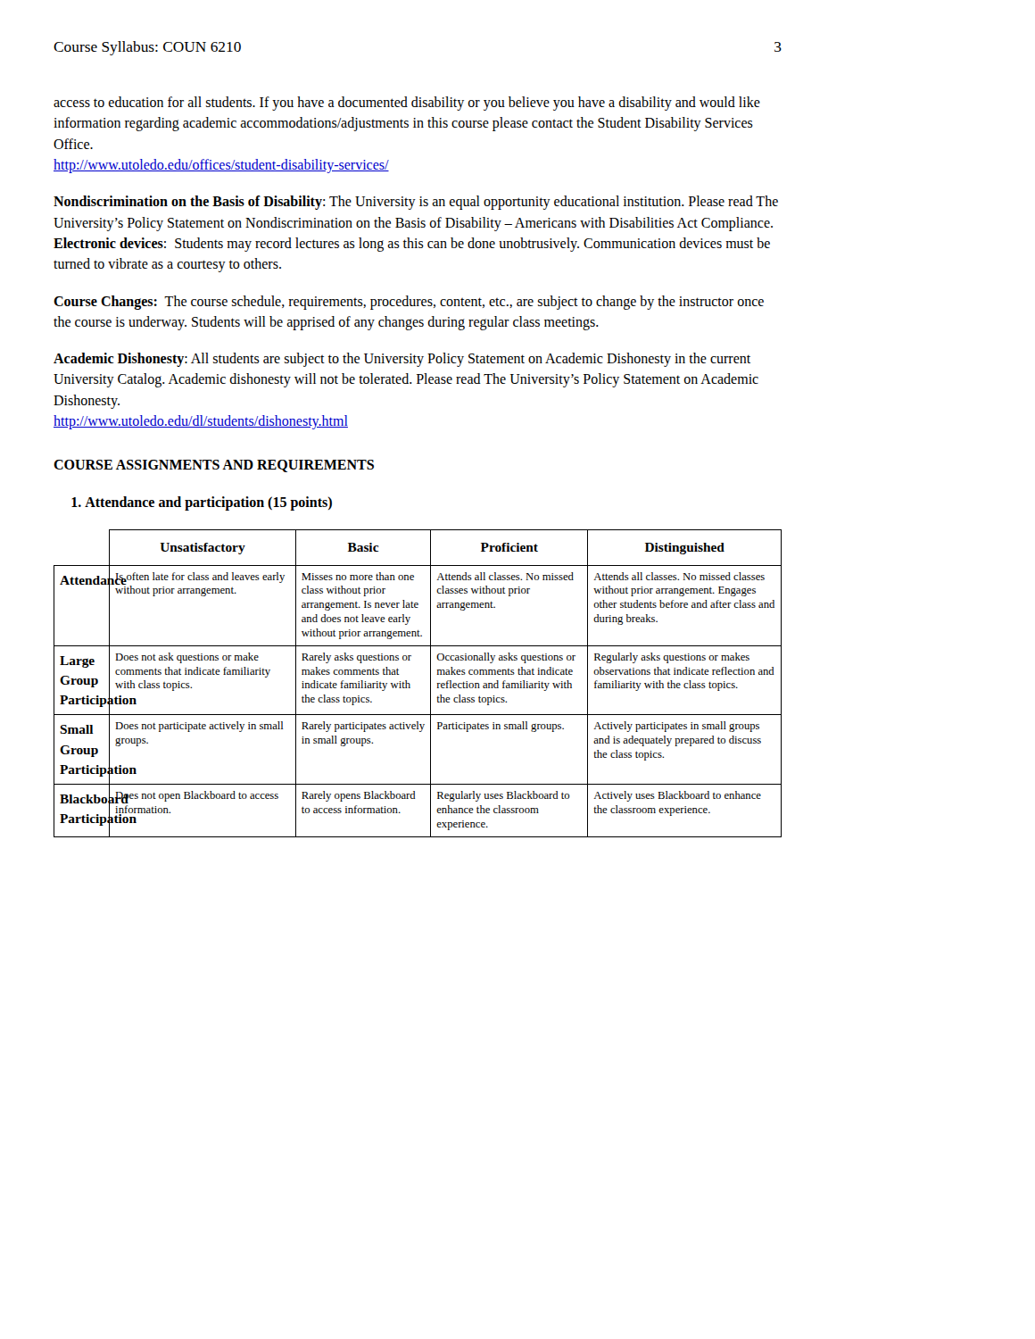Course Syllabus: COUN 6210 3
access to education for all students. If you have a documented disability or you believe you have a disability and would like information regarding academic accommodations/adjustments in this course please contact the Student Disability Services Office.
http://www.utoledo.edu/offices/student-disability-services/
Nondiscrimination on the Basis of Disability: The University is an equal opportunity educational institution. Please read The University’s Policy Statement on Nondiscrimination on the Basis of Disability – Americans with Disabilities Act Compliance.
Electronic devices: Students may record lectures as long as this can be done unobtrusively. Communication devices must be turned to vibrate as a courtesy to others.
Course Changes: The course schedule, requirements, procedures, content, etc., are subject to change by the instructor once the course is underway. Students will be apprised of any changes during regular class meetings.
Academic Dishonesty: All students are subject to the University Policy Statement on Academic Dishonesty in the current University Catalog. Academic dishonesty will not be tolerated. Please read The University’s Policy Statement on Academic Dishonesty.
http://www.utoledo.edu/dl/students/dishonesty.html
COURSE ASSIGNMENTS AND REQUIREMENTS
Attendance and participation (15 points)
| | Unsatisfactory | Basic | Proficient | Distinguished |
| --- | --- | --- | --- | --- |
| Attendance | Is often late for class and leaves early without prior arrangement. | Misses no more than one class without prior arrangement. Is never late and does not leave early without prior arrangement. | Attends all classes. No missed classes without prior arrangement. | Attends all classes. No missed classes without prior arrangement. Engages other students before and after class and during breaks. |
| Large Group Participation | Does not ask questions or make comments that indicate familiarity with class topics. | Rarely asks questions or makes comments that indicate familiarity with the class topics. | Occasionally asks questions or makes comments that indicate reflection and familiarity with the class topics. | Regularly asks questions or makes observations that indicate reflection and familiarity with the class topics. |
| Small Group Participation | Does not participate actively in small groups. | Rarely participates actively in small groups. | Participates in small groups. | Actively participates in small groups and is adequately prepared to discuss the class topics. |
| Blackboard Participation | Does not open Blackboard to access information. | Rarely opens Blackboard to access information. | Regularly uses Blackboard to enhance the classroom experience. | Actively uses Blackboard to enhance the classroom experience. |